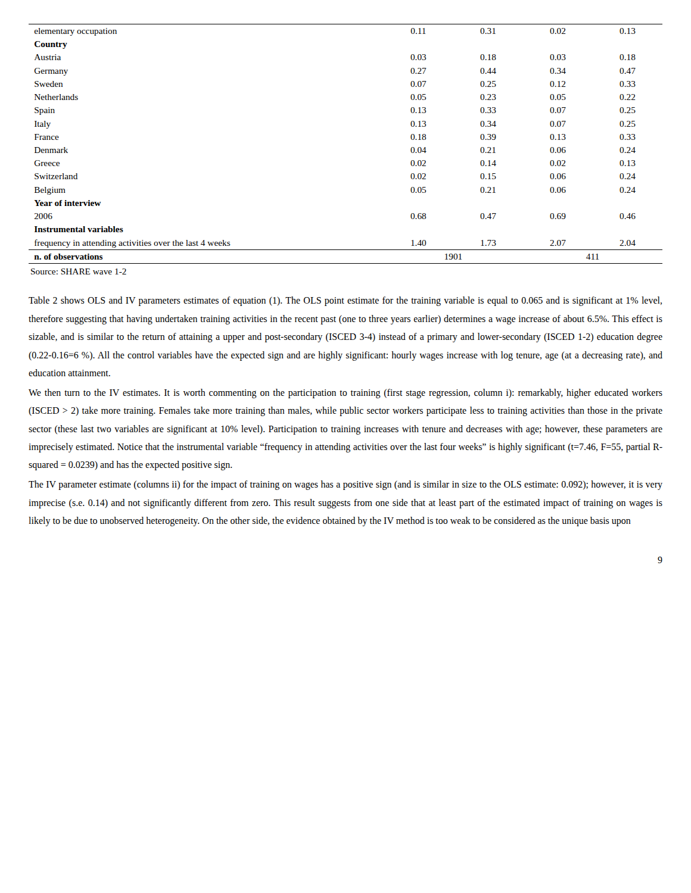| elementary occupation | 0.11 | 0.31 | 0.02 | 0.13 |
| Country | | | | |
| Austria | 0.03 | 0.18 | 0.03 | 0.18 |
| Germany | 0.27 | 0.44 | 0.34 | 0.47 |
| Sweden | 0.07 | 0.25 | 0.12 | 0.33 |
| Netherlands | 0.05 | 0.23 | 0.05 | 0.22 |
| Spain | 0.13 | 0.33 | 0.07 | 0.25 |
| Italy | 0.13 | 0.34 | 0.07 | 0.25 |
| France | 0.18 | 0.39 | 0.13 | 0.33 |
| Denmark | 0.04 | 0.21 | 0.06 | 0.24 |
| Greece | 0.02 | 0.14 | 0.02 | 0.13 |
| Switzerland | 0.02 | 0.15 | 0.06 | 0.24 |
| Belgium | 0.05 | 0.21 | 0.06 | 0.24 |
| Year of interview | | | | |
| 2006 | 0.68 | 0.47 | 0.69 | 0.46 |
| Instrumental variables | | | | |
| frequency in attending activities over the last 4 weeks | 1.40 | 1.73 | 2.07 | 2.04 |
| n. of observations | 1901 | 411 |
Source: SHARE wave 1-2
Table 2 shows OLS and IV parameters estimates of equation (1). The OLS point estimate for the training variable is equal to 0.065 and is significant at 1% level, therefore suggesting that having undertaken training activities in the recent past (one to three years earlier) determines a wage increase of about 6.5%. This effect is sizable, and is similar to the return of attaining a upper and post-secondary (ISCED 3-4) instead of a primary and lower-secondary (ISCED 1-2) education degree (0.22-0.16=6 %). All the control variables have the expected sign and are highly significant: hourly wages increase with log tenure, age (at a decreasing rate), and education attainment.
We then turn to the IV estimates. It is worth commenting on the participation to training (first stage regression, column i): remarkably, higher educated workers (ISCED > 2) take more training. Females take more training than males, while public sector workers participate less to training activities than those in the private sector (these last two variables are significant at 10% level). Participation to training increases with tenure and decreases with age; however, these parameters are imprecisely estimated. Notice that the instrumental variable “frequency in attending activities over the last four weeks” is highly significant (t=7.46, F=55, partial R-squared = 0.0239) and has the expected positive sign.
The IV parameter estimate (columns ii) for the impact of training on wages has a positive sign (and is similar in size to the OLS estimate: 0.092); however, it is very imprecise (s.e. 0.14) and not significantly different from zero. This result suggests from one side that at least part of the estimated impact of training on wages is likely to be due to unobserved heterogeneity. On the other side, the evidence obtained by the IV method is too weak to be considered as the unique basis upon
9